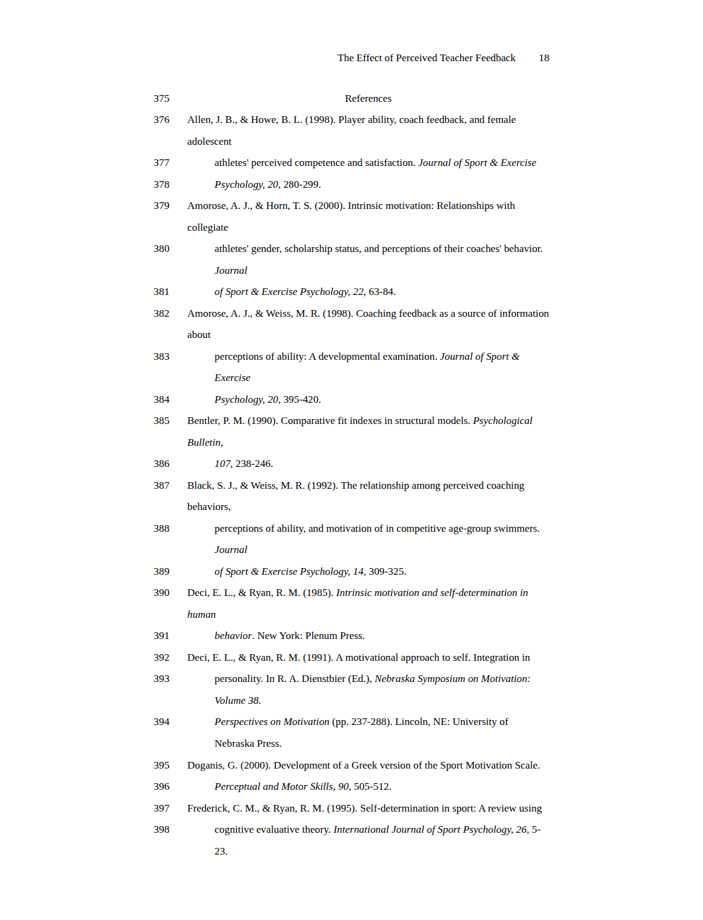The Effect of Perceived Teacher Feedback18
375 References
376 Allen, J. B., & Howe, B. L. (1998). Player ability, coach feedback, and female adolescent
377 athletes' perceived competence and satisfaction. Journal of Sport & Exercise
378 Psychology, 20, 280-299.
379 Amorose, A. J., & Horn, T. S. (2000). Intrinsic motivation: Relationships with collegiate
380 athletes' gender, scholarship status, and perceptions of their coaches' behavior. Journal
381 of Sport & Exercise Psychology, 22, 63-84.
382 Amorose, A. J., & Weiss, M. R. (1998). Coaching feedback as a source of information about
383 perceptions of ability: A developmental examination. Journal of Sport & Exercise
384 Psychology, 20, 395-420.
385 Bentler, P. M. (1990). Comparative fit indexes in structural models. Psychological Bulletin,
386 107, 238-246.
387 Black, S. J., & Weiss, M. R. (1992). The relationship among perceived coaching behaviors,
388 perceptions of ability, and motivation of in competitive age-group swimmers. Journal
389 of Sport & Exercise Psychology, 14, 309-325.
390 Deci, E. L., & Ryan, R. M. (1985). Intrinsic motivation and self-determination in human
391 behavior. New York: Plenum Press.
392 Deci, E. L., & Ryan, R. M. (1991). A motivational approach to self. Integration in
393 personality. In R. A. Dienstbier (Ed.), Nebraska Symposium on Motivation: Volume 38.
394 Perspectives on Motivation (pp. 237-288). Lincoln, NE: University of Nebraska Press.
395 Doganis, G. (2000). Development of a Greek version of the Sport Motivation Scale.
396 Perceptual and Motor Skills, 90, 505-512.
397 Frederick, C. M., & Ryan, R. M. (1995). Self-determination in sport: A review using
398 cognitive evaluative theory. International Journal of Sport Psychology, 26, 5-23.